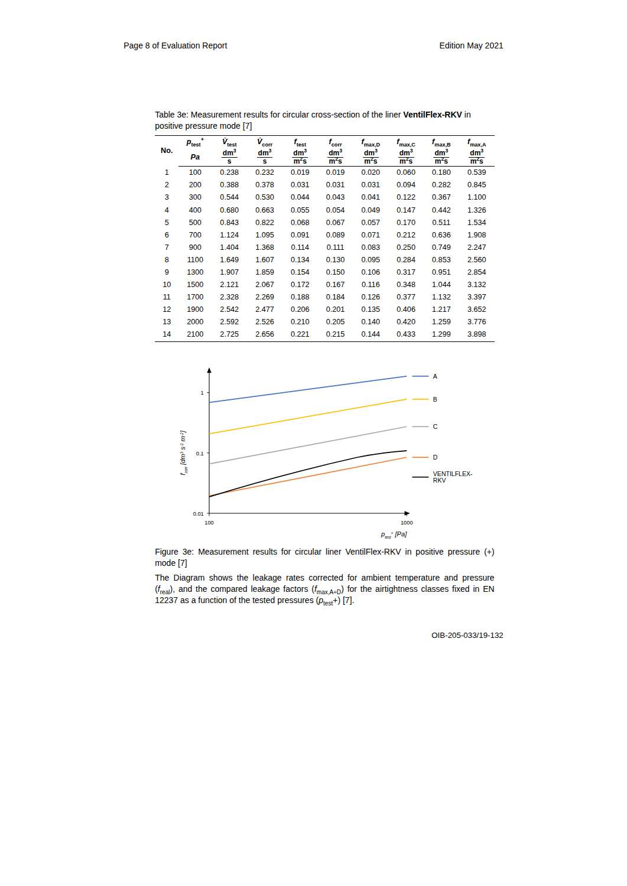Page 8 of Evaluation Report
Edition May 2021
Table 3e: Measurement results for circular cross-section of the liner VentilFlex-RKV in positive pressure mode [7]
| No. | p test + | V̇ test | V̇ corr | f test | f corr | f max,D | f max,C | f max,B | f max,A |
| --- | --- | --- | --- | --- | --- | --- | --- | --- | --- |
| Pa | dm 3 s | dm 3 s | dm 3 m 2 s | dm 3 m 2 s | dm 3 m 2 s | dm 3 m 2 s | dm 3 m 2 s | dm 3 m 2 s |
| 1 | 100 | 0.238 | 0.232 | 0.019 | 0.019 | 0.020 | 0.060 | 0.180 | 0.539 |
| 2 | 200 | 0.388 | 0.378 | 0.031 | 0.031 | 0.031 | 0.094 | 0.282 | 0.845 |
| 3 | 300 | 0.544 | 0.530 | 0.044 | 0.043 | 0.041 | 0.122 | 0.367 | 1.100 |
| 4 | 400 | 0.680 | 0.663 | 0.055 | 0.054 | 0.049 | 0.147 | 0.442 | 1.326 |
| 5 | 500 | 0.843 | 0.822 | 0.068 | 0.067 | 0.057 | 0.170 | 0.511 | 1.534 |
| 6 | 700 | 1.124 | 1.095 | 0.091 | 0.089 | 0.071 | 0.212 | 0.636 | 1.908 |
| 7 | 900 | 1.404 | 1.368 | 0.114 | 0.111 | 0.083 | 0.250 | 0.749 | 2.247 |
| 8 | 1100 | 1.649 | 1.607 | 0.134 | 0.130 | 0.095 | 0.284 | 0.853 | 2.560 |
| 9 | 1300 | 1.907 | 1.859 | 0.154 | 0.150 | 0.106 | 0.317 | 0.951 | 2.854 |
| 10 | 1500 | 2.121 | 2.067 | 0.172 | 0.167 | 0.116 | 0.348 | 1.044 | 3.132 |
| 11 | 1700 | 2.328 | 2.269 | 0.188 | 0.184 | 0.126 | 0.377 | 1.132 | 3.397 |
| 12 | 1900 | 2.542 | 2.477 | 0.206 | 0.201 | 0.135 | 0.406 | 1.217 | 3.652 |
| 13 | 2000 | 2.592 | 2.526 | 0.210 | 0.205 | 0.140 | 0.420 | 1.259 | 3.776 |
| 14 | 2100 | 2.725 | 2.656 | 0.221 | 0.215 | 0.144 | 0.433 | 1.299 | 3.898 |
0.01 0.1 1 100 1000 fcorr [dm3 s-1 m-2] ptest+ [Pa] A B C D VENTILFLEX- RKV
Figure 3e: Measurement results for circular liner VentilFlex-RKV in positive pressure (+) mode [7]
The Diagram shows the leakage rates corrected for ambient temperature and pressure (freal), and the compared leakage factors (fmax,A÷D) for the airtightness classes fixed in EN 12237 as a function of the tested pressures (ptest+) [7].
OIB-205-033/19-132